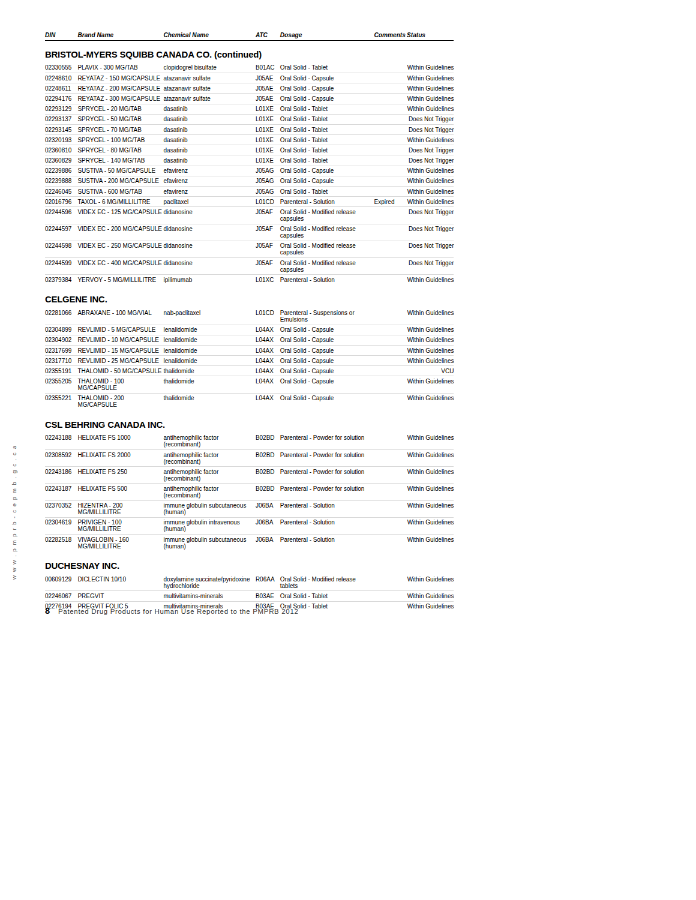w w w . p m p r b - c e p m b . g c . c a
| DIN | Brand Name | Chemical Name | ATC | Dosage | Comments | Status |
| --- | --- | --- | --- | --- | --- | --- |
BRISTOL-MYERS SQUIBB CANADA CO. (continued)
| 02330555 | PLAVIX - 300 MG/TAB | clopidogrel bisulfate | B01AC | Oral Solid - Tablet | | Within Guidelines |
| 02248610 | REYATAZ - 150 MG/CAPSULE | atazanavir sulfate | J05AE | Oral Solid - Capsule | | Within Guidelines |
| 02248611 | REYATAZ - 200 MG/CAPSULE | atazanavir sulfate | J05AE | Oral Solid - Capsule | | Within Guidelines |
| 02294176 | REYATAZ - 300 MG/CAPSULE | atazanavir sulfate | J05AE | Oral Solid - Capsule | | Within Guidelines |
| 02293129 | SPRYCEL - 20 MG/TAB | dasatinib | L01XE | Oral Solid - Tablet | | Within Guidelines |
| 02293137 | SPRYCEL - 50 MG/TAB | dasatinib | L01XE | Oral Solid - Tablet | | Does Not Trigger |
| 02293145 | SPRYCEL - 70 MG/TAB | dasatinib | L01XE | Oral Solid - Tablet | | Does Not Trigger |
| 02320193 | SPRYCEL - 100 MG/TAB | dasatinib | L01XE | Oral Solid - Tablet | | Within Guidelines |
| 02360810 | SPRYCEL - 80 MG/TAB | dasatinib | L01XE | Oral Solid - Tablet | | Does Not Trigger |
| 02360829 | SPRYCEL - 140 MG/TAB | dasatinib | L01XE | Oral Solid - Tablet | | Does Not Trigger |
| 02239886 | SUSTIVA - 50 MG/CAPSULE | efavirenz | J05AG | Oral Solid - Capsule | | Within Guidelines |
| 02239888 | SUSTIVA - 200 MG/CAPSULE | efavirenz | J05AG | Oral Solid - Capsule | | Within Guidelines |
| 02246045 | SUSTIVA - 600 MG/TAB | efavirenz | J05AG | Oral Solid - Tablet | | Within Guidelines |
| 02016796 | TAXOL - 6 MG/MILLILITRE | paclitaxel | L01CD | Parenteral - Solution | Expired | Within Guidelines |
| 02244596 | VIDEX EC - 125 MG/CAPSULE | didanosine | J05AF | Oral Solid - Modified release capsules | | Does Not Trigger |
| 02244597 | VIDEX EC - 200 MG/CAPSULE | didanosine | J05AF | Oral Solid - Modified release capsules | | Does Not Trigger |
| 02244598 | VIDEX EC - 250 MG/CAPSULE | didanosine | J05AF | Oral Solid - Modified release capsules | | Does Not Trigger |
| 02244599 | VIDEX EC - 400 MG/CAPSULE | didanosine | J05AF | Oral Solid - Modified release capsules | | Does Not Trigger |
| 02379384 | YERVOY - 5 MG/MILLILITRE | ipilimumab | L01XC | Parenteral - Solution | | Within Guidelines |
CELGENE INC.
| 02281066 | ABRAXANE - 100 MG/VIAL | nab-paclitaxel | L01CD | Parenteral - Suspensions or Emulsions | | Within Guidelines |
| 02304899 | REVLIMID - 5 MG/CAPSULE | lenalidomide | L04AX | Oral Solid - Capsule | | Within Guidelines |
| 02304902 | REVLIMID - 10 MG/CAPSULE | lenalidomide | L04AX | Oral Solid - Capsule | | Within Guidelines |
| 02317699 | REVLIMID - 15 MG/CAPSULE | lenalidomide | L04AX | Oral Solid - Capsule | | Within Guidelines |
| 02317710 | REVLIMID - 25 MG/CAPSULE | lenalidomide | L04AX | Oral Solid - Capsule | | Within Guidelines |
| 02355191 | THALOMID - 50 MG/CAPSULE | thalidomide | L04AX | Oral Solid - Capsule | | VCU |
| 02355205 | THALOMID - 100 MG/CAPSULE | thalidomide | L04AX | Oral Solid - Capsule | | Within Guidelines |
| 02355221 | THALOMID - 200 MG/CAPSULE | thalidomide | L04AX | Oral Solid - Capsule | | Within Guidelines |
CSL BEHRING CANADA INC.
| 02243188 | HELIXATE FS 1000 | antihemophilic factor (recombinant) | B02BD | Parenteral - Powder for solution | | Within Guidelines |
| 02308592 | HELIXATE FS 2000 | antihemophilic factor (recombinant) | B02BD | Parenteral - Powder for solution | | Within Guidelines |
| 02243186 | HELIXATE FS 250 | antihemophilic factor (recombinant) | B02BD | Parenteral - Powder for solution | | Within Guidelines |
| 02243187 | HELIXATE FS 500 | antihemophilic factor (recombinant) | B02BD | Parenteral - Powder for solution | | Within Guidelines |
| 02370352 | HIZENTRA - 200 MG/MILLILITRE | immune globulin subcutaneous (human) | J06BA | Parenteral - Solution | | Within Guidelines |
| 02304619 | PRIVIGEN - 100 MG/MILLILITRE | immune globulin intravenous (human) | J06BA | Parenteral - Solution | | Within Guidelines |
| 02282518 | VIVAGLOBIN - 160 MG/MILLILITRE | immune globulin subcutaneous (human) | J06BA | Parenteral - Solution | | Within Guidelines |
DUCHESNAY INC.
| 00609129 | DICLECTIN 10/10 | doxylamine succinate/pyridoxine hydrochloride | R06AA | Oral Solid - Modified release tablets | | Within Guidelines |
| 02246067 | PREGVIT | multivitamins-minerals | B03AE | Oral Solid - Tablet | | Within Guidelines |
| 02276194 | PREGVIT FOLIC 5 | multivitamins-minerals | B03AE | Oral Solid - Tablet | | Within Guidelines |
8 Patented Drug Products for Human Use Reported to the PMPRB 2012